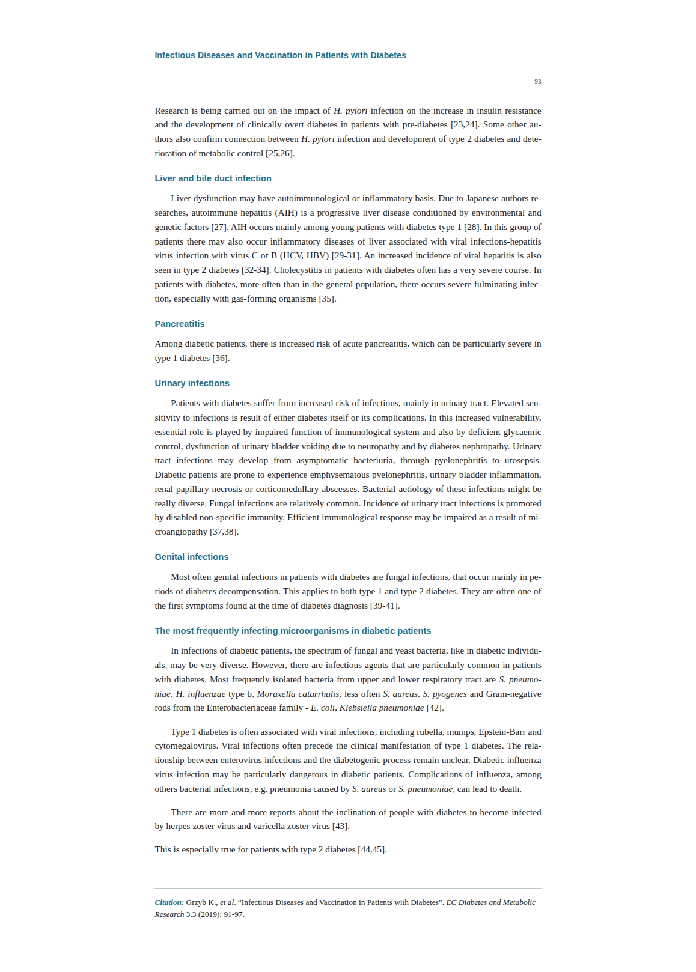Infectious Diseases and Vaccination in Patients with Diabetes
93
Research is being carried out on the impact of H. pylori infection on the increase in insulin resistance and the development of clinically overt diabetes in patients with pre-diabetes [23,24]. Some other authors also confirm connection between H. pylori infection and development of type 2 diabetes and deterioration of metabolic control [25,26].
Liver and bile duct infection
Liver dysfunction may have autoimmunological or inflammatory basis. Due to Japanese authors researches, autoimmune hepatitis (AIH) is a progressive liver disease conditioned by environmental and genetic factors [27]. AIH occurs mainly among young patients with diabetes type 1 [28]. In this group of patients there may also occur inflammatory diseases of liver associated with viral infections-hepatitis virus infection with virus C or B (HCV, HBV) [29-31]. An increased incidence of viral hepatitis is also seen in type 2 diabetes [32-34]. Cholecystitis in patients with diabetes often has a very severe course. In patients with diabetes, more often than in the general population, there occurs severe fulminating infection, especially with gas-forming organisms [35].
Pancreatitis
Among diabetic patients, there is increased risk of acute pancreatitis, which can be particularly severe in type 1 diabetes [36].
Urinary infections
Patients with diabetes suffer from increased risk of infections, mainly in urinary tract. Elevated sensitivity to infections is result of either diabetes itself or its complications. In this increased vulnerability, essential role is played by impaired function of immunological system and also by deficient glycaemic control, dysfunction of urinary bladder voiding due to neuropathy and by diabetes nephropathy. Urinary tract infections may develop from asymptomatic bacteriuria, through pyelonephritis to urosepsis. Diabetic patients are prone to experience emphysematous pyelonephritis, urinary bladder inflammation, renal papillary necrosis or corticomedullary abscesses. Bacterial aetiology of these infections might be really diverse. Fungal infections are relatively common. Incidence of urinary tract infections is promoted by disabled non-specific immunity. Efficient immunological response may be impaired as a result of microangiopathy [37,38].
Genital infections
Most often genital infections in patients with diabetes are fungal infections, that occur mainly in periods of diabetes decompensation. This applies to both type 1 and type 2 diabetes. They are often one of the first symptoms found at the time of diabetes diagnosis [39-41].
The most frequently infecting microorganisms in diabetic patients
In infections of diabetic patients, the spectrum of fungal and yeast bacteria, like in diabetic individuals, may be very diverse. However, there are infectious agents that are particularly common in patients with diabetes. Most frequently isolated bacteria from upper and lower respiratory tract are S. pneumoniae, H. influenzae type b, Moraxella catarrhalis, less often S. aureus, S. pyogenes and Gram-negative rods from the Enterobacteriaceae family - E. coli, Klebsiella pneumoniae [42].
Type 1 diabetes is often associated with viral infections, including rubella, mumps, Epstein-Barr and cytomegalovirus. Viral infections often precede the clinical manifestation of type 1 diabetes. The relationship between enterovirus infections and the diabetogenic process remain unclear. Diabetic influenza virus infection may be particularly dangerous in diabetic patients. Complications of influenza, among others bacterial infections, e.g. pneumonia caused by S. aureus or S. pneumoniae, can lead to death.
There are more and more reports about the inclination of people with diabetes to become infected by herpes zoster virus and varicella zoster virus [43].
This is especially true for patients with type 2 diabetes [44,45].
Citation: Grzyb K., et al. “Infectious Diseases and Vaccination in Patients with Diabetes”. EC Diabetes and Metabolic Research 3.3 (2019): 91-97.